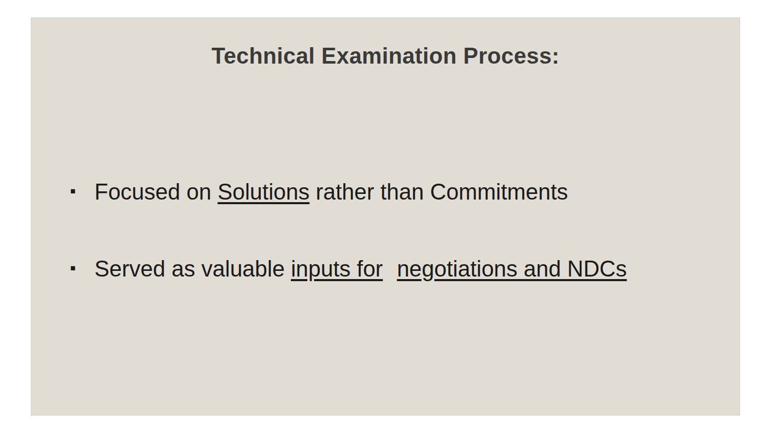Technical Examination Process:
Focused on Solutions rather than Commitments
Served as valuable inputs for negotiations and NDCs